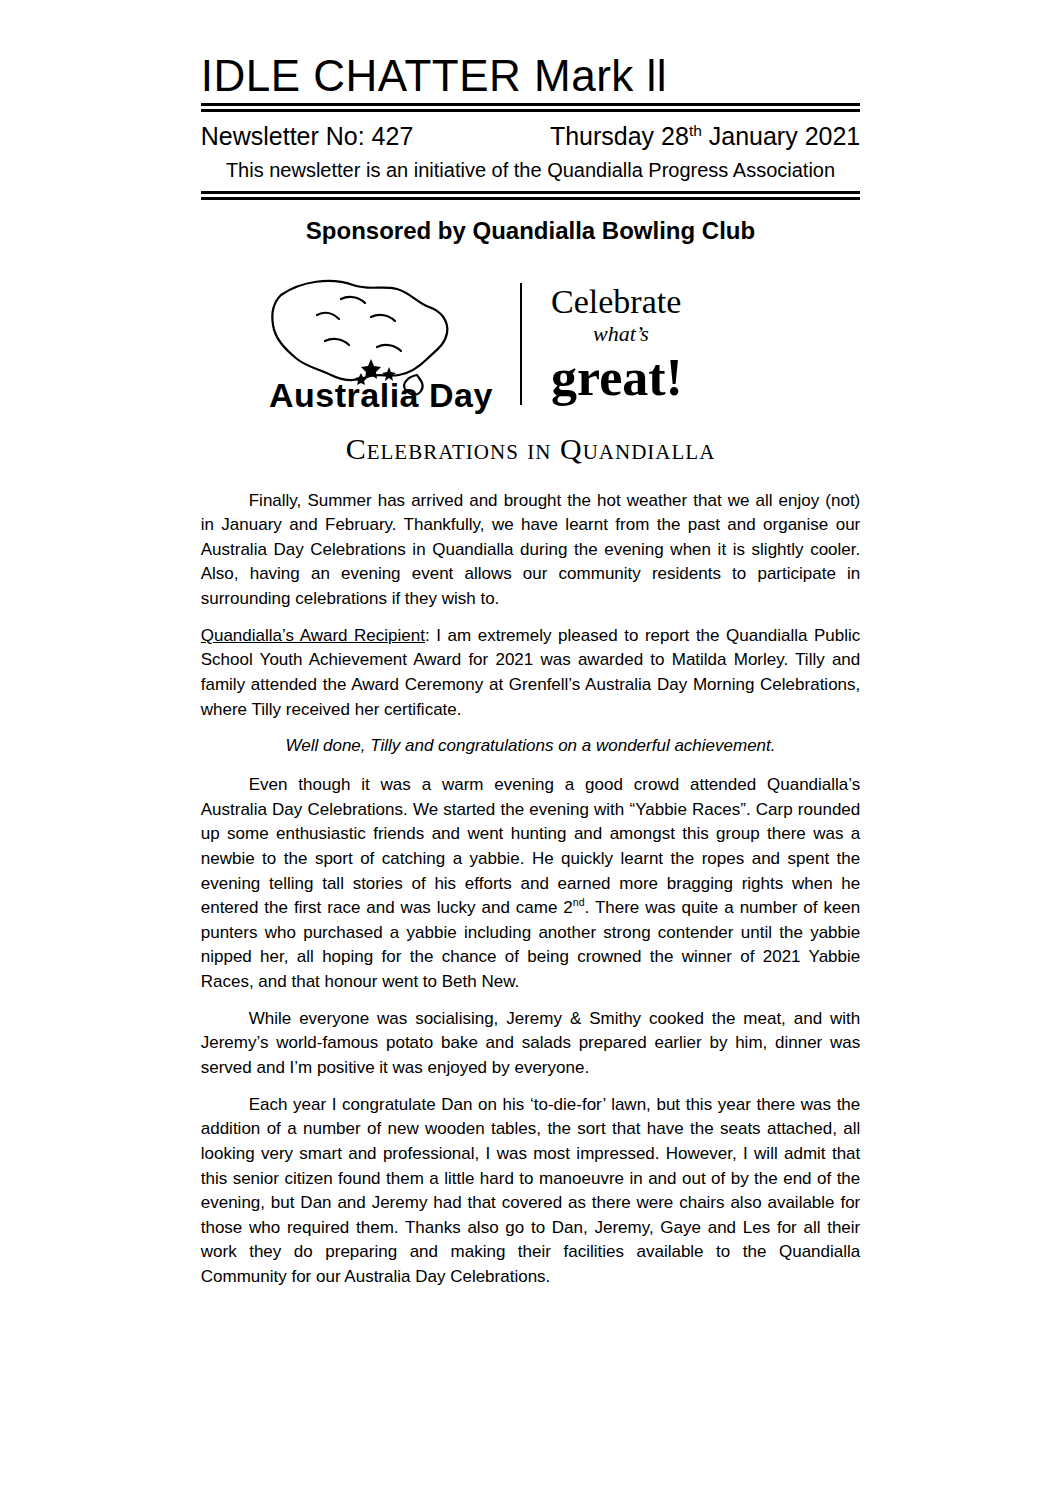IDLE CHATTER Mark ll
Newsletter No: 427 Thursday 28th January 2021
This newsletter is an initiative of the Quandialla Progress Association
Sponsored by Quandialla Bowling Club
Australia Day Celebrate what’s great!
Celebrations in Quandialla
Finally, Summer has arrived and brought the hot weather that we all enjoy (not) in January and February. Thankfully, we have learnt from the past and organise our Australia Day Celebrations in Quandialla during the evening when it is slightly cooler. Also, having an evening event allows our community residents to participate in surrounding celebrations if they wish to.
Quandialla’s Award Recipient: I am extremely pleased to report the Quandialla Public School Youth Achievement Award for 2021 was awarded to Matilda Morley. Tilly and family attended the Award Ceremony at Grenfell’s Australia Day Morning Celebrations, where Tilly received her certificate.
Well done, Tilly and congratulations on a wonderful achievement.
Even though it was a warm evening a good crowd attended Quandialla’s Australia Day Celebrations. We started the evening with “Yabbie Races”. Carp rounded up some enthusiastic friends and went hunting and amongst this group there was a newbie to the sport of catching a yabbie. He quickly learnt the ropes and spent the evening telling tall stories of his efforts and earned more bragging rights when he entered the first race and was lucky and came 2nd. There was quite a number of keen punters who purchased a yabbie including another strong contender until the yabbie nipped her, all hoping for the chance of being crowned the winner of 2021 Yabbie Races, and that honour went to Beth New.
While everyone was socialising, Jeremy & Smithy cooked the meat, and with Jeremy’s world-famous potato bake and salads prepared earlier by him, dinner was served and I’m positive it was enjoyed by everyone.
Each year I congratulate Dan on his ‘to-die-for’ lawn, but this year there was the addition of a number of new wooden tables, the sort that have the seats attached, all looking very smart and professional, I was most impressed. However, I will admit that this senior citizen found them a little hard to manoeuvre in and out of by the end of the evening, but Dan and Jeremy had that covered as there were chairs also available for those who required them. Thanks also go to Dan, Jeremy, Gaye and Les for all their work they do preparing and making their facilities available to the Quandialla Community for our Australia Day Celebrations.